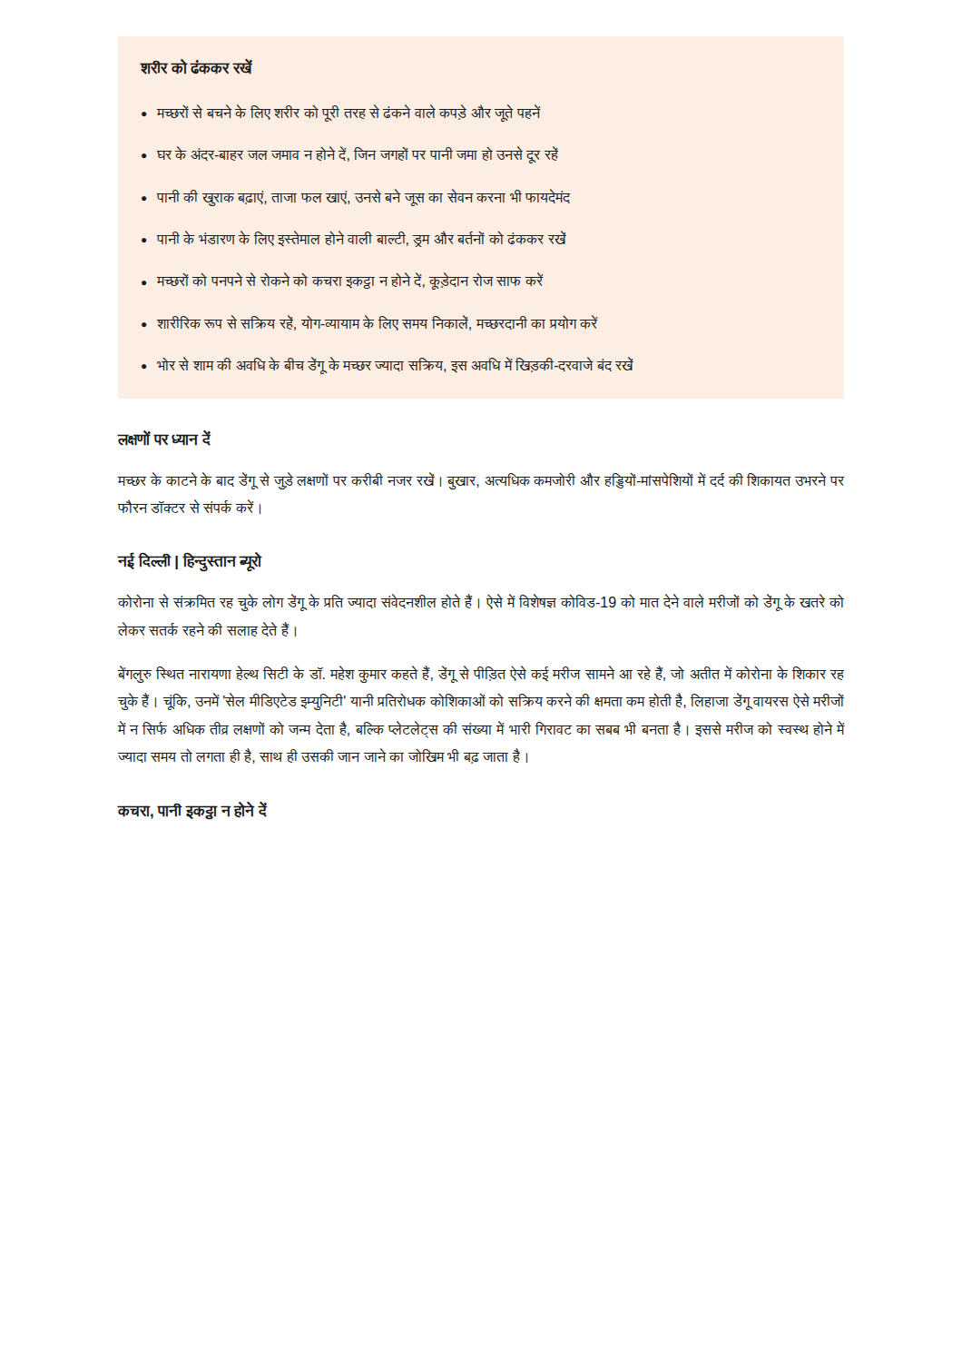शरीर को ढंककर रखें
मच्छरों से बचने के लिए शरीर को पूरी तरह से ढंकने वाले कपड़े और जूते पहनें
घर के अंदर-बाहर जल जमाव न होने दें, जिन जगहों पर पानी जमा हो उनसे दूर रहें
पानी की खुराक बढ़ाएं, ताजा फल खाएं, उनसे बने जूस का सेवन करना भी फायदेमंद
पानी के भंडारण के लिए इस्तेमाल होने वाली बाल्टी, ड्रम और बर्तनों को ढंककर रखें
मच्छरों को पनपने से रोकने को कचरा इकट्ठा न होने दें, कूड़ेदान रोज साफ करें
शारीरिक रूप से सक्रिय रहें, योग-व्यायाम के लिए समय निकालें, मच्छरदानी का प्रयोग करें
भोर से शाम की अवधि के बीच डेंगू के मच्छर ज्यादा सक्रिय, इस अवधि में खिड़की-दरवाजे बंद रखें
लक्षणों पर ध्यान दें
मच्छर के काटने के बाद डेंगू से जुड़े लक्षणों पर करीबी नजर रखें। बुखार, अत्यधिक कमजोरी और हड्डियों-मांसपेशियों में दर्द की शिकायत उभरने पर फौरन डॉक्टर से संपर्क करें।
नई दिल्ली | हिन्दुस्तान ब्यूरो
कोरोना से संक्रमित रह चुके लोग डेंगू के प्रति ज्यादा संवेदनशील होते हैं। ऐसे में विशेषज्ञ कोविड-19 को मात देने वाले मरीजों को डेंगू के खतरे को लेकर सतर्क रहने की सलाह देते हैं।
बेंगलुरु स्थित नारायणा हेल्थ सिटी के डॉ. महेश कुमार कहते हैं, डेंगू से पीड़ित ऐसे कई मरीज सामने आ रहे हैं, जो अतीत में कोरोना के शिकार रह चुके हैं। चूंकि, उनमें 'सेल मीडिएटेड इम्युनिटी' यानी प्रतिरोधक कोशिकाओं को सक्रिय करने की क्षमता कम होती है, लिहाजा डेंगू वायरस ऐसे मरीजों में न सिर्फ अधिक तीव्र लक्षणों को जन्म देता है, बल्कि प्लेटलेट्स की संख्या में भारी गिरावट का सबब भी बनता है। इससे मरीज को स्वस्थ होने में ज्यादा समय तो लगता ही है, साथ ही उसकी जान जाने का जोखिम भी बढ़ जाता है।
कचरा, पानी इकट्ठा न होने दें